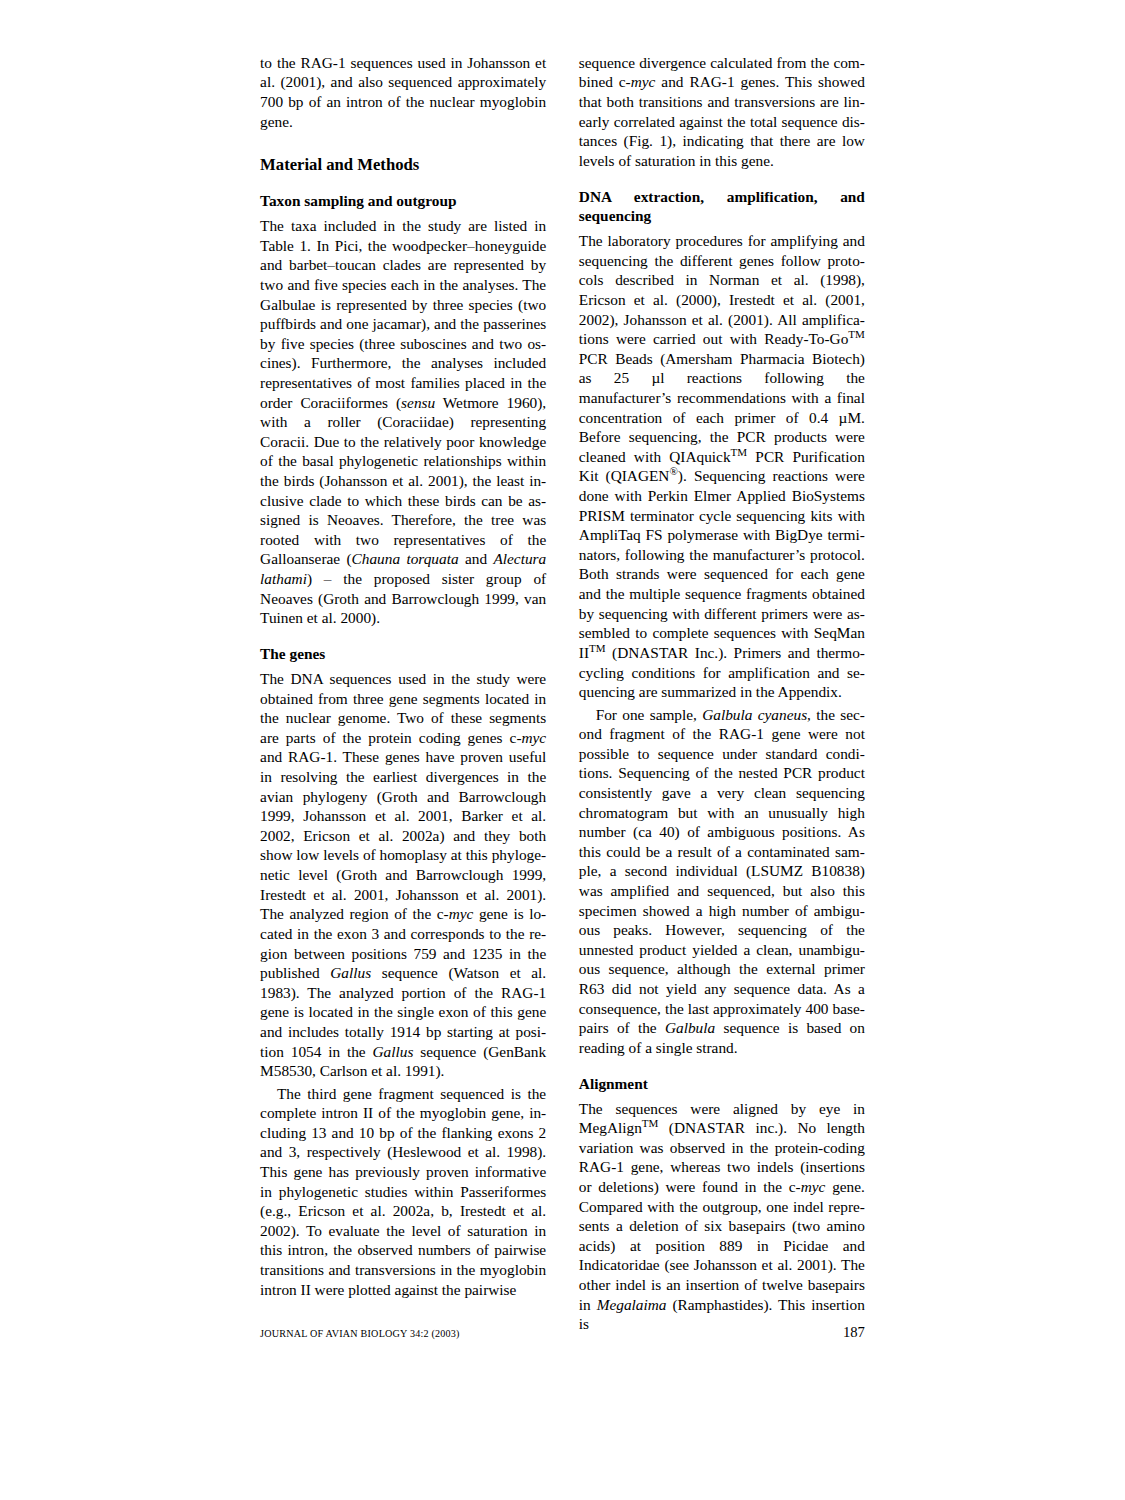to the RAG-1 sequences used in Johansson et al. (2001), and also sequenced approximately 700 bp of an intron of the nuclear myoglobin gene.
Material and Methods
Taxon sampling and outgroup
The taxa included in the study are listed in Table 1. In Pici, the woodpecker–honeyguide and barbet–toucan clades are represented by two and five species each in the analyses. The Galbulae is represented by three species (two puffbirds and one jacamar), and the passerines by five species (three suboscines and two oscines). Furthermore, the analyses included representatives of most families placed in the order Coraciiformes (sensu Wetmore 1960), with a roller (Coraciidae) representing Coracii. Due to the relatively poor knowledge of the basal phylogenetic relationships within the birds (Johansson et al. 2001), the least inclusive clade to which these birds can be assigned is Neoaves. Therefore, the tree was rooted with two representatives of the Galloanserae (Chauna torquata and Alectura lathami) – the proposed sister group of Neoaves (Groth and Barrowclough 1999, van Tuinen et al. 2000).
The genes
The DNA sequences used in the study were obtained from three gene segments located in the nuclear genome. Two of these segments are parts of the protein coding genes c-myc and RAG-1. These genes have proven useful in resolving the earliest divergences in the avian phylogeny (Groth and Barrowclough 1999, Johansson et al. 2001, Barker et al. 2002, Ericson et al. 2002a) and they both show low levels of homoplasy at this phylogenetic level (Groth and Barrowclough 1999, Irestedt et al. 2001, Johansson et al. 2001). The analyzed region of the c-myc gene is located in the exon 3 and corresponds to the region between positions 759 and 1235 in the published Gallus sequence (Watson et al. 1983). The analyzed portion of the RAG-1 gene is located in the single exon of this gene and includes totally 1914 bp starting at position 1054 in the Gallus sequence (GenBank M58530, Carlson et al. 1991).
The third gene fragment sequenced is the complete intron II of the myoglobin gene, including 13 and 10 bp of the flanking exons 2 and 3, respectively (Heslewood et al. 1998). This gene has previously proven informative in phylogenetic studies within Passeriformes (e.g., Ericson et al. 2002a, b, Irestedt et al. 2002). To evaluate the level of saturation in this intron, the observed numbers of pairwise transitions and transversions in the myoglobin intron II were plotted against the pairwise
sequence divergence calculated from the combined c-myc and RAG-1 genes. This showed that both transitions and transversions are linearly correlated against the total sequence distances (Fig. 1), indicating that there are low levels of saturation in this gene.
DNA extraction, amplification, and sequencing
The laboratory procedures for amplifying and sequencing the different genes follow protocols described in Norman et al. (1998), Ericson et al. (2000), Irestedt et al. (2001, 2002), Johansson et al. (2001). All amplifications were carried out with Ready-To-GoTM PCR Beads (Amersham Pharmacia Biotech) as 25 µl reactions following the manufacturer’s recommendations with a final concentration of each primer of 0.4 µM. Before sequencing, the PCR products were cleaned with QIAquickTM PCR Purification Kit (QIAGEN®). Sequencing reactions were done with Perkin Elmer Applied BioSystems PRISM terminator cycle sequencing kits with AmpliTaq FS polymerase with BigDye terminators, following the manufacturer’s protocol. Both strands were sequenced for each gene and the multiple sequence fragments obtained by sequencing with different primers were assembled to complete sequences with SeqMan IITM (DNASTAR Inc.). Primers and thermocycling conditions for amplification and sequencing are summarized in the Appendix.
For one sample, Galbula cyaneus, the second fragment of the RAG-1 gene were not possible to sequence under standard conditions. Sequencing of the nested PCR product consistently gave a very clean sequencing chromatogram but with an unusually high number (ca 40) of ambiguous positions. As this could be a result of a contaminated sample, a second individual (LSUMZ B10838) was amplified and sequenced, but also this specimen showed a high number of ambiguous peaks. However, sequencing of the unnested product yielded a clean, unambiguous sequence, although the external primer R63 did not yield any sequence data. As a consequence, the last approximately 400 basepairs of the Galbula sequence is based on reading of a single strand.
Alignment
The sequences were aligned by eye in MegAlignTM (DNASTAR inc.). No length variation was observed in the protein-coding RAG-1 gene, whereas two indels (insertions or deletions) were found in the c-myc gene. Compared with the outgroup, one indel represents a deletion of six basepairs (two amino acids) at position 889 in Picidae and Indicatoridae (see Johansson et al. 2001). The other indel is an insertion of twelve basepairs in Megalaima (Ramphastides). This insertion is
JOURNAL OF AVIAN BIOLOGY 34:2 (2003)
187